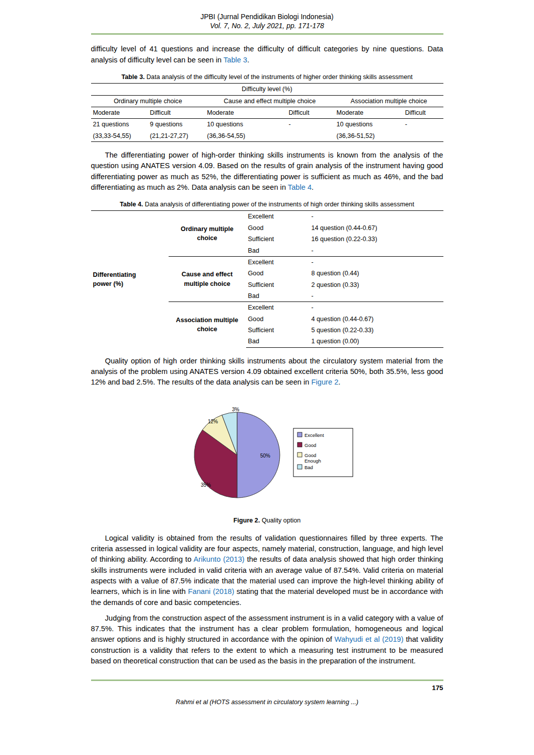JPBI (Jurnal Pendidikan Biologi Indonesia)
Vol. 7, No. 2, July 2021, pp. 171-178
difficulty level of 41 questions and increase the difficulty of difficult categories by nine questions. Data analysis of difficulty level can be seen in Table 3.
Table 3. Data analysis of the difficulty level of the instruments of higher order thinking skills assessment
| Difficulty level (%) |
| Ordinary multiple choice | Cause and effect multiple choice | Association multiple choice |
| Moderate | Difficult | Moderate | Difficult | Moderate | Difficult |
| 21 questions | 9 questions | 10 questions | - | 10 questions | - |
| (33,33-54,55) | (21,21-27,27) | (36,36-54,55) | | (36,36-51,52) | |
The differentiating power of high-order thinking skills instruments is known from the analysis of the question using ANATES version 4.09. Based on the results of grain analysis of the instrument having good differentiating power as much as 52%, the differentiating power is sufficient as much as 46%, and the bad differentiating as much as 2%. Data analysis can be seen in Table 4.
Table 4. Data analysis of differentiating power of the instruments of high order thinking skills assessment
| Differentiating power (%) | Ordinary multiple choice | Excellent | - |
| Good | 14 question (0.44-0.67) |
| Sufficient | 16 question (0.22-0.33) |
| Bad | - |
| Cause and effect multiple choice | Excellent | - |
| Good | 8 question (0.44) |
| Sufficient | 2 question (0.33) |
| Bad | - |
| Association multiple choice | Excellent | - |
| Good | 4 question (0.44-0.67) |
| Sufficient | 5 question (0.22-0.33) |
| Bad | 1 question (0.00) |
Quality option of high order thinking skills instruments about the circulatory system material from the analysis of the problem using ANATES version 4.09 obtained excellent criteria 50%, both 35.5%, less good 12% and bad 2.5%. The results of the data analysis can be seen in Figure 2.
50% 35% 12% 3% Excellent Good Good Enough Bad
Figure 2. Quality option
Logical validity is obtained from the results of validation questionnaires filled by three experts. The criteria assessed in logical validity are four aspects, namely material, construction, language, and high level of thinking ability. According to Arikunto (2013) the results of data analysis showed that high order thinking skills instruments were included in valid criteria with an average value of 87.54%. Valid criteria on material aspects with a value of 87.5% indicate that the material used can improve the high-level thinking ability of learners, which is in line with Fanani (2018) stating that the material developed must be in accordance with the demands of core and basic competencies.
Judging from the construction aspect of the assessment instrument is in a valid category with a value of 87.5%. This indicates that the instrument has a clear problem formulation, homogeneous and logical answer options and is highly structured in accordance with the opinion of Wahyudi et al (2019) that validity construction is a validity that refers to the extent to which a measuring test instrument to be measured based on theoretical construction that can be used as the basis in the preparation of the instrument.
175
Rahmi et al (HOTS assessment in circulatory system learning ...)